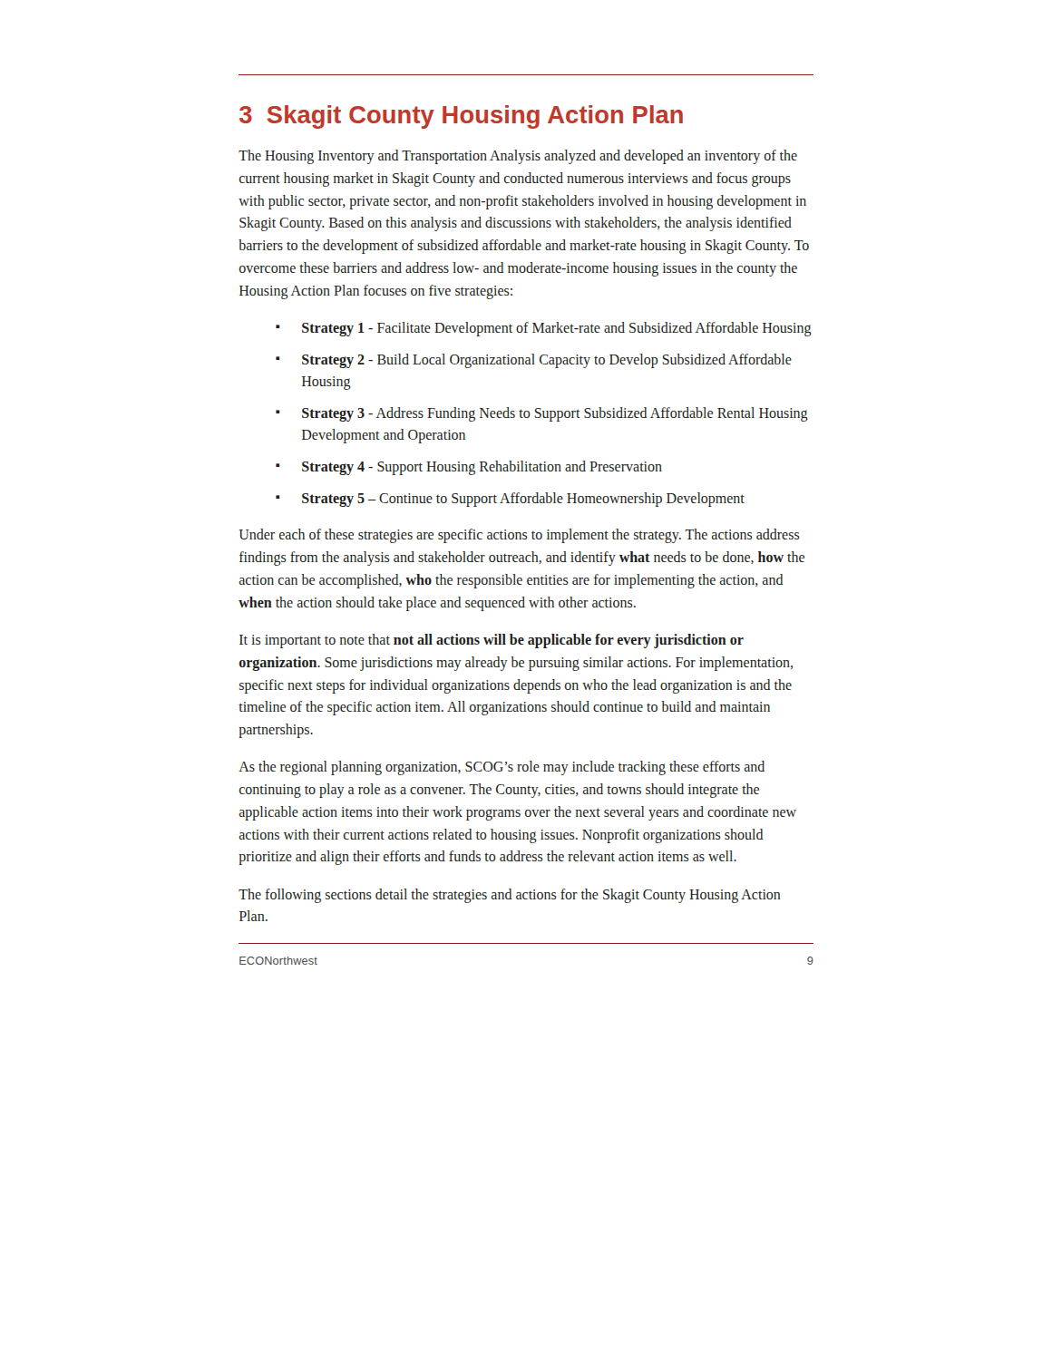3 Skagit County Housing Action Plan
The Housing Inventory and Transportation Analysis analyzed and developed an inventory of the current housing market in Skagit County and conducted numerous interviews and focus groups with public sector, private sector, and non-profit stakeholders involved in housing development in Skagit County. Based on this analysis and discussions with stakeholders, the analysis identified barriers to the development of subsidized affordable and market-rate housing in Skagit County. To overcome these barriers and address low- and moderate-income housing issues in the county the Housing Action Plan focuses on five strategies:
Strategy 1 - Facilitate Development of Market-rate and Subsidized Affordable Housing
Strategy 2 - Build Local Organizational Capacity to Develop Subsidized Affordable Housing
Strategy 3 - Address Funding Needs to Support Subsidized Affordable Rental Housing Development and Operation
Strategy 4 - Support Housing Rehabilitation and Preservation
Strategy 5 – Continue to Support Affordable Homeownership Development
Under each of these strategies are specific actions to implement the strategy. The actions address findings from the analysis and stakeholder outreach, and identify what needs to be done, how the action can be accomplished, who the responsible entities are for implementing the action, and when the action should take place and sequenced with other actions.
It is important to note that not all actions will be applicable for every jurisdiction or organization. Some jurisdictions may already be pursuing similar actions. For implementation, specific next steps for individual organizations depends on who the lead organization is and the timeline of the specific action item. All organizations should continue to build and maintain partnerships.
As the regional planning organization, SCOG’s role may include tracking these efforts and continuing to play a role as a convener. The County, cities, and towns should integrate the applicable action items into their work programs over the next several years and coordinate new actions with their current actions related to housing issues. Nonprofit organizations should prioritize and align their efforts and funds to address the relevant action items as well.
The following sections detail the strategies and actions for the Skagit County Housing Action Plan.
ECONorthwest
9